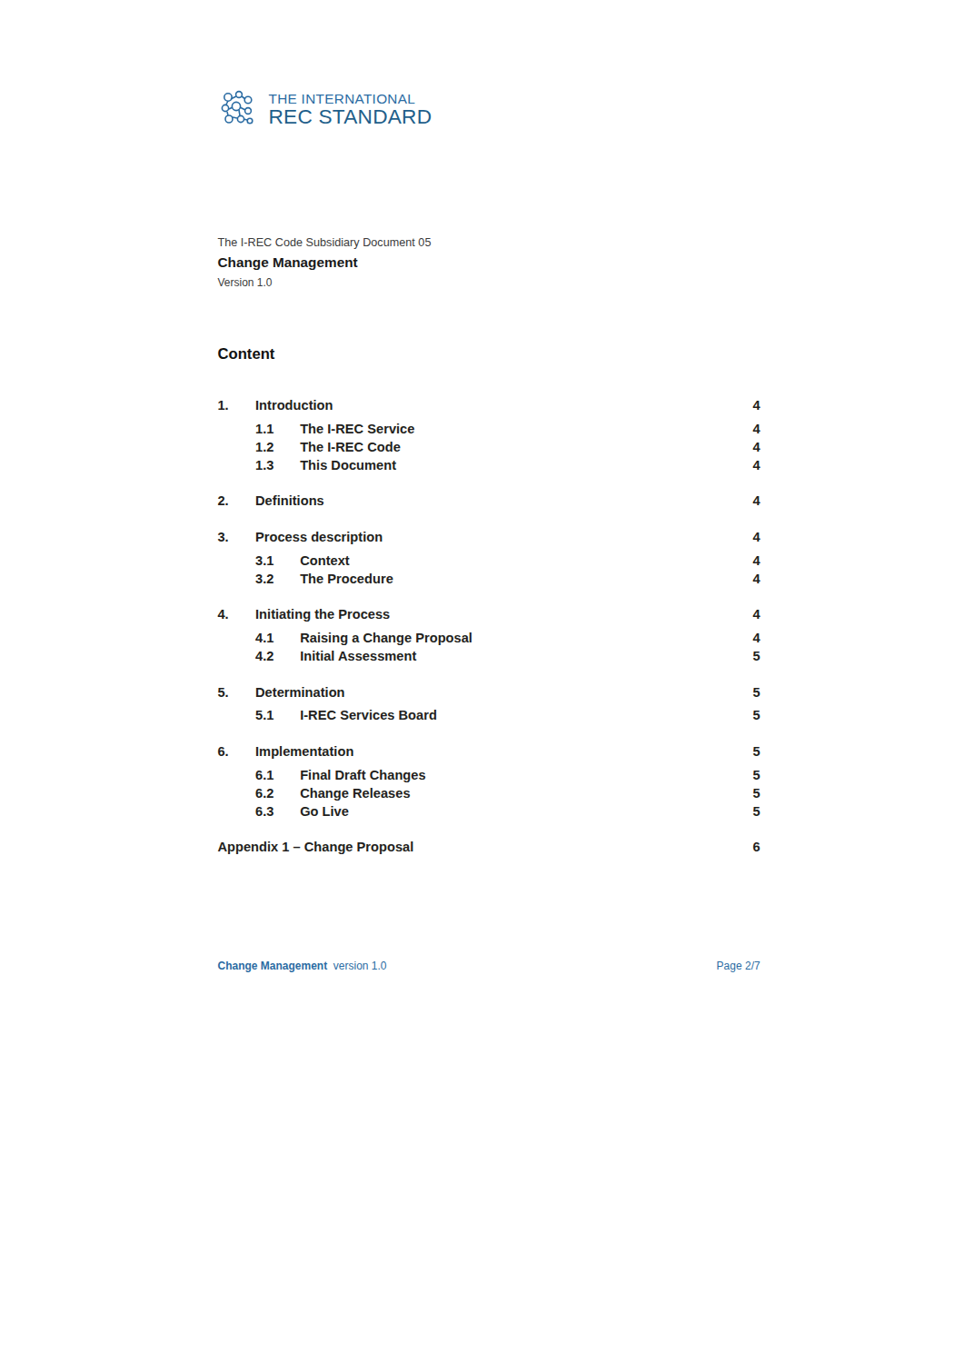The International
REC Standard
The I-REC Code Subsidiary Document 05
Change Management
Version 1.0
Content
| 1. | Introduction | 4 |
| | 1.1 | The I-REC Service | 4 |
| | 1.2 | The I-REC Code | 4 |
| | 1.3 | This Document | 4 |
| 2. | Definitions | 4 |
| 3. | Process description | 4 |
| | 3.1 | Context | 4 |
| | 3.2 | The Procedure | 4 |
| 4. | Initiating the Process | 4 |
| | 4.1 | Raising a Change Proposal | 4 |
| | 4.2 | Initial Assessment | 5 |
| 5. | Determination | 5 |
| | 5.1 | I-REC Services Board | 5 |
| 6. | Implementation | 5 |
| | 6.1 | Final Draft Changes | 5 |
| | 6.2 | Change Releases | 5 |
| | 6.3 | Go Live | 5 |
| Appendix 1 – Change Proposal | 6 |
Change Management version 1.0
Page 2/7